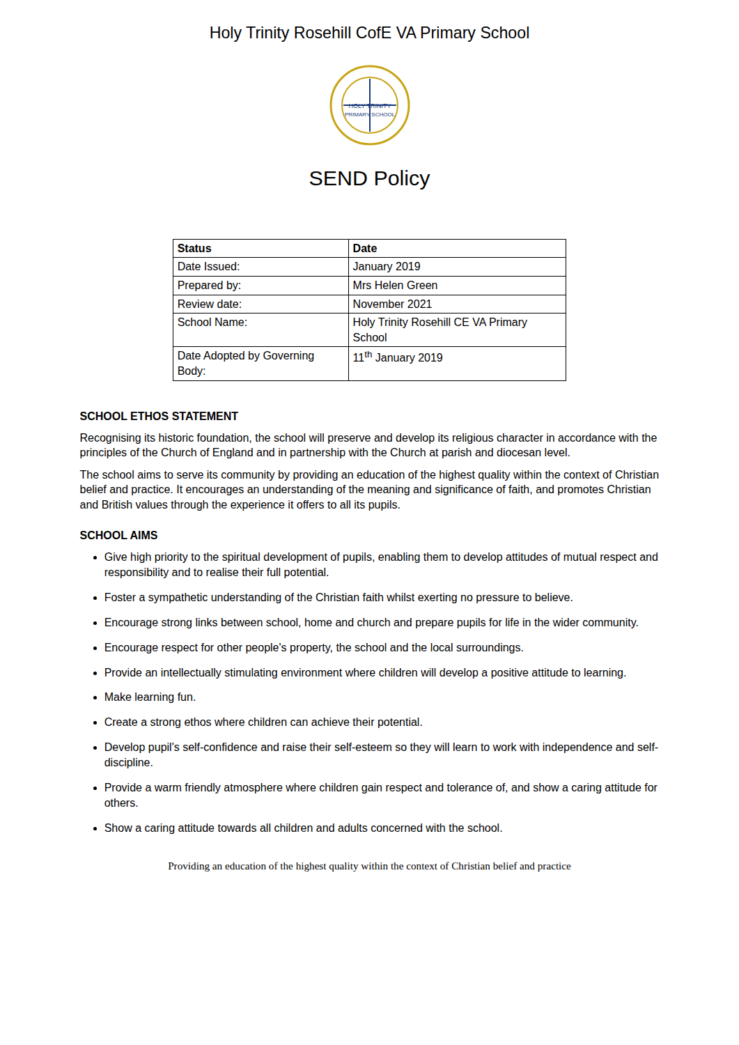Holy Trinity Rosehill CofE VA Primary School
SEND Policy
| Status | Date |
| --- | --- |
| Date Issued: | January 2019 |
| Prepared by: | Mrs Helen Green |
| Review date: | November 2021 |
| School Name: | Holy Trinity Rosehill CE VA Primary School |
| Date Adopted by Governing Body: | 11 th January 2019 |
SCHOOL ETHOS STATEMENT
Recognising its historic foundation, the school will preserve and develop its religious character in accordance with the principles of the Church of England and in partnership with the Church at parish and diocesan level.
The school aims to serve its community by providing an education of the highest quality within the context of Christian belief and practice. It encourages an understanding of the meaning and significance of faith, and promotes Christian and British values through the experience it offers to all its pupils.
SCHOOL AIMS
Give high priority to the spiritual development of pupils, enabling them to develop attitudes of mutual respect and responsibility and to realise their full potential.
Foster a sympathetic understanding of the Christian faith whilst exerting no pressure to believe.
Encourage strong links between school, home and church and prepare pupils for life in the wider community.
Encourage respect for other people's property, the school and the local surroundings.
Provide an intellectually stimulating environment where children will develop a positive attitude to learning.
Make learning fun.
Create a strong ethos where children can achieve their potential.
Develop pupil's self-confidence and raise their self-esteem so they will learn to work with independence and self-discipline.
Provide a warm friendly atmosphere where children gain respect and tolerance of, and show a caring attitude for others.
Show a caring attitude towards all children and adults concerned with the school.
Providing an education of the highest quality within the context of Christian belief and practice